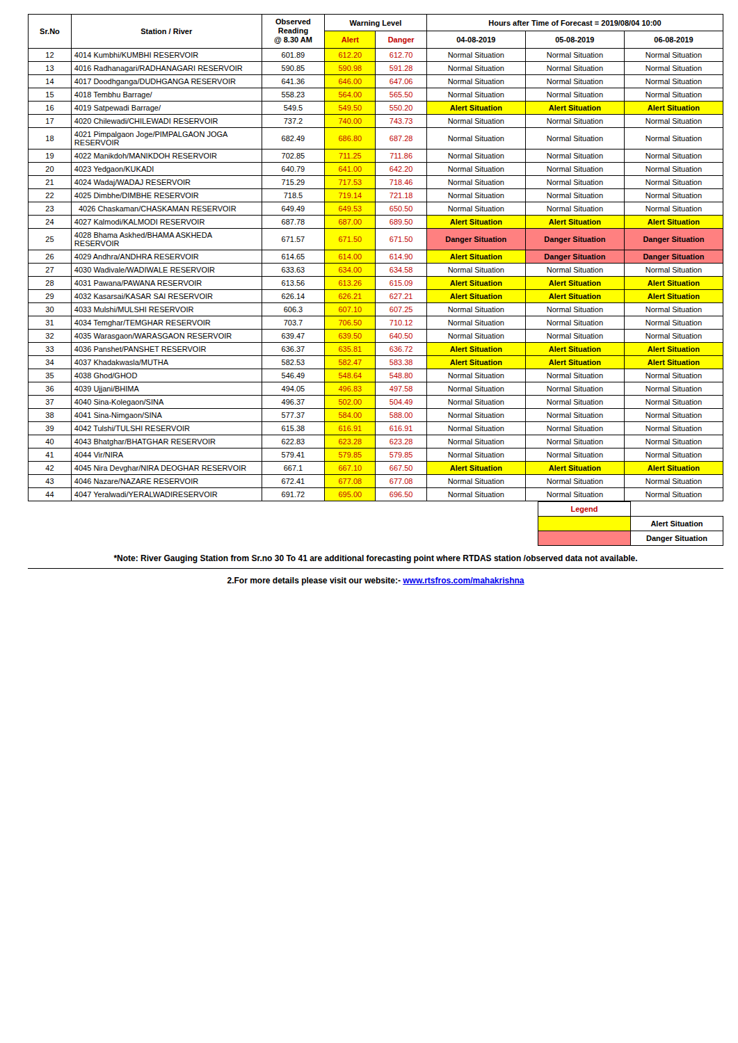| Sr.No | Station / River | Observed Reading @ 8.30 AM | Warning Level | Hours after Time of Forecast = 2019/08/04 10:00 |
| --- | --- | --- | --- | --- |
| Alert | Danger | 04-08-2019 | 05-08-2019 | 06-08-2019 |
| 12 | 4014 Kumbhi/KUMBHI RESERVOIR | 601.89 | 612.20 | 612.70 | Normal Situation | Normal Situation | Normal Situation |
| 13 | 4016 Radhanagari/RADHANAGARI RESERVOIR | 590.85 | 590.98 | 591.28 | Normal Situation | Normal Situation | Normal Situation |
| 14 | 4017 Doodhganga/DUDHGANGA RESERVOIR | 641.36 | 646.00 | 647.06 | Normal Situation | Normal Situation | Normal Situation |
| 15 | 4018 Tembhu Barrage/ | 558.23 | 564.00 | 565.50 | Normal Situation | Normal Situation | Normal Situation |
| 16 | 4019 Satpewadi Barrage/ | 549.5 | 549.50 | 550.20 | Alert Situation | Alert Situation | Alert Situation |
| 17 | 4020 Chilewadi/CHILEWADI RESERVOIR | 737.2 | 740.00 | 743.73 | Normal Situation | Normal Situation | Normal Situation |
| 18 | 4021 Pimpalgaon Joge/PIMPALGAON JOGA RESERVOIR | 682.49 | 686.80 | 687.28 | Normal Situation | Normal Situation | Normal Situation |
| 19 | 4022 Manikdoh/MANIKDOH RESERVOIR | 702.85 | 711.25 | 711.86 | Normal Situation | Normal Situation | Normal Situation |
| 20 | 4023 Yedgaon/KUKADI | 640.79 | 641.00 | 642.20 | Normal Situation | Normal Situation | Normal Situation |
| 21 | 4024 Wadaj/WADAJ RESERVOIR | 715.29 | 717.53 | 718.46 | Normal Situation | Normal Situation | Normal Situation |
| 22 | 4025 Dimbhe/DIMBHE RESERVOIR | 718.5 | 719.14 | 721.18 | Normal Situation | Normal Situation | Normal Situation |
| 23 | 4026 Chaskaman/CHASKAMAN RESERVOIR | 649.49 | 649.53 | 650.50 | Normal Situation | Normal Situation | Normal Situation |
| 24 | 4027 Kalmodi/KALMODI RESERVOIR | 687.78 | 687.00 | 689.50 | Alert Situation | Alert Situation | Alert Situation |
| 25 | 4028 Bhama Askhed/BHAMA ASKHEDA RESERVOIR | 671.57 | 671.50 | 671.50 | Danger Situation | Danger Situation | Danger Situation |
| 26 | 4029 Andhra/ANDHRA RESERVOIR | 614.65 | 614.00 | 614.90 | Alert Situation | Danger Situation | Danger Situation |
| 27 | 4030 Wadivale/WADIWALE RESERVOIR | 633.63 | 634.00 | 634.58 | Normal Situation | Normal Situation | Normal Situation |
| 28 | 4031 Pawana/PAWANA RESERVOIR | 613.56 | 613.26 | 615.09 | Alert Situation | Alert Situation | Alert Situation |
| 29 | 4032 Kasarsai/KASAR SAI RESERVOIR | 626.14 | 626.21 | 627.21 | Alert Situation | Alert Situation | Alert Situation |
| 30 | 4033 Mulshi/MULSHI RESERVOIR | 606.3 | 607.10 | 607.25 | Normal Situation | Normal Situation | Normal Situation |
| 31 | 4034 Temghar/TEMGHAR RESERVOIR | 703.7 | 706.50 | 710.12 | Normal Situation | Normal Situation | Normal Situation |
| 32 | 4035 Warasgaon/WARASGAON RESERVOIR | 639.47 | 639.50 | 640.50 | Normal Situation | Normal Situation | Normal Situation |
| 33 | 4036 Panshet/PANSHET RESERVOIR | 636.37 | 635.81 | 636.72 | Alert Situation | Alert Situation | Alert Situation |
| 34 | 4037 Khadakwasla/MUTHA | 582.53 | 582.47 | 583.38 | Alert Situation | Alert Situation | Alert Situation |
| 35 | 4038 Ghod/GHOD | 546.49 | 548.64 | 548.80 | Normal Situation | Normal Situation | Normal Situation |
| 36 | 4039 Ujjani/BHIMA | 494.05 | 496.83 | 497.58 | Normal Situation | Normal Situation | Normal Situation |
| 37 | 4040 Sina-Kolegaon/SINA | 496.37 | 502.00 | 504.49 | Normal Situation | Normal Situation | Normal Situation |
| 38 | 4041 Sina-Nimgaon/SINA | 577.37 | 584.00 | 588.00 | Normal Situation | Normal Situation | Normal Situation |
| 39 | 4042 Tulshi/TULSHI RESERVOIR | 615.38 | 616.91 | 616.91 | Normal Situation | Normal Situation | Normal Situation |
| 40 | 4043 Bhatghar/BHATGHAR RESERVOIR | 622.83 | 623.28 | 623.28 | Normal Situation | Normal Situation | Normal Situation |
| 41 | 4044 Vir/NIRA | 579.41 | 579.85 | 579.85 | Normal Situation | Normal Situation | Normal Situation |
| 42 | 4045 Nira Devghar/NIRA DEOGHAR RESERVOIR | 667.1 | 667.10 | 667.50 | Alert Situation | Alert Situation | Alert Situation |
| 43 | 4046 Nazare/NAZARE RESERVOIR | 672.41 | 677.08 | 677.08 | Normal Situation | Normal Situation | Normal Situation |
| 44 | 4047 Yeralwadi/YERALWADIRESERVOIR | 691.72 | 695.00 | 696.50 | Normal Situation | Normal Situation | Normal Situation |
| Legend | |
| | Alert Situation |
| | Danger Situation |
*Note: River Gauging Station from Sr.no 30 To 41 are additional forecasting point where RTDAS station /observed data not available.
2.For more details please visit our website:- www.rtsfros.com/mahakrishna